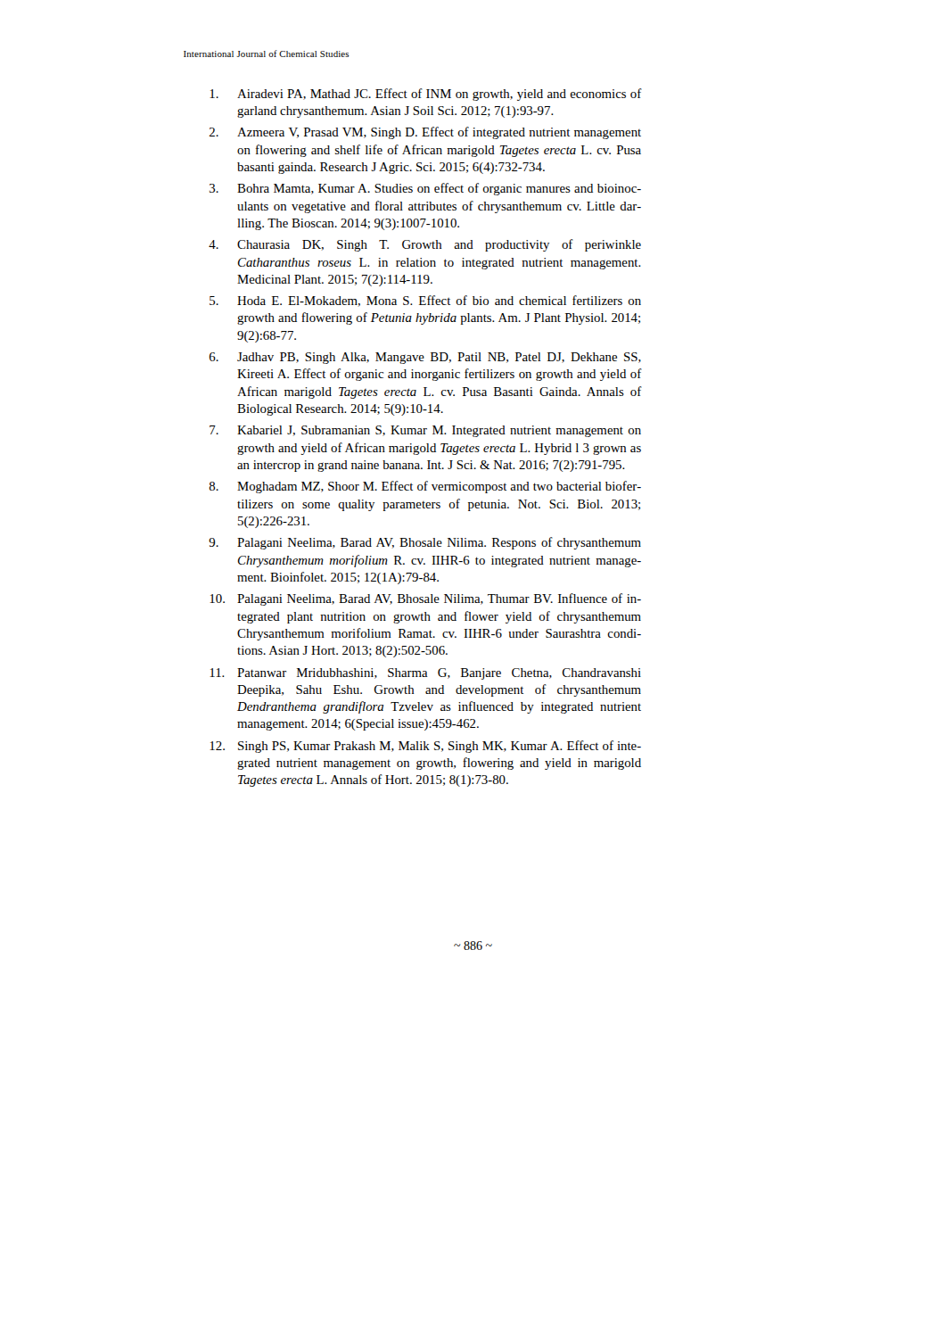International Journal of Chemical Studies
Airadevi PA, Mathad JC. Effect of INM on growth, yield and economics of garland chrysanthemum. Asian J Soil Sci. 2012; 7(1):93-97.
Azmeera V, Prasad VM, Singh D. Effect of integrated nutrient management on flowering and shelf life of African marigold Tagetes erecta L. cv. Pusa basanti gainda. Research J Agric. Sci. 2015; 6(4):732-734.
Bohra Mamta, Kumar A. Studies on effect of organic manures and bioinoculants on vegetative and floral attributes of chrysanthemum cv. Little darlling. The Bioscan. 2014; 9(3):1007-1010.
Chaurasia DK, Singh T. Growth and productivity of periwinkle Catharanthus roseus L. in relation to integrated nutrient management. Medicinal Plant. 2015; 7(2):114-119.
Hoda E. El-Mokadem, Mona S. Effect of bio and chemical fertilizers on growth and flowering of Petunia hybrida plants. Am. J Plant Physiol. 2014; 9(2):68-77.
Jadhav PB, Singh Alka, Mangave BD, Patil NB, Patel DJ, Dekhane SS, Kireeti A. Effect of organic and inorganic fertilizers on growth and yield of African marigold Tagetes erecta L. cv. Pusa Basanti Gainda. Annals of Biological Research. 2014; 5(9):10-14.
Kabariel J, Subramanian S, Kumar M. Integrated nutrient management on growth and yield of African marigold Tagetes erecta L. Hybrid l 3 grown as an intercrop in grand naine banana. Int. J Sci. & Nat. 2016; 7(2):791-795.
Moghadam MZ, Shoor M. Effect of vermicompost and two bacterial biofertilizers on some quality parameters of petunia. Not. Sci. Biol. 2013; 5(2):226-231.
Palagani Neelima, Barad AV, Bhosale Nilima. Respons of chrysanthemum Chrysanthemum morifolium R. cv. IIHR-6 to integrated nutrient management. Bioinfolet. 2015; 12(1A):79-84.
Palagani Neelima, Barad AV, Bhosale Nilima, Thumar BV. Influence of integrated plant nutrition on growth and flower yield of chrysanthemum Chrysanthemum morifolium Ramat. cv. IIHR-6 under Saurashtra conditions. Asian J Hort. 2013; 8(2):502-506.
Patanwar Mridubhashini, Sharma G, Banjare Chetna, Chandravanshi Deepika, Sahu Eshu. Growth and development of chrysanthemum Dendranthema grandiflora Tzvelev as influenced by integrated nutrient management. 2014; 6(Special issue):459-462.
Singh PS, Kumar Prakash M, Malik S, Singh MK, Kumar A. Effect of integrated nutrient management on growth, flowering and yield in marigold Tagetes erecta L. Annals of Hort. 2015; 8(1):73-80.
~ 886 ~